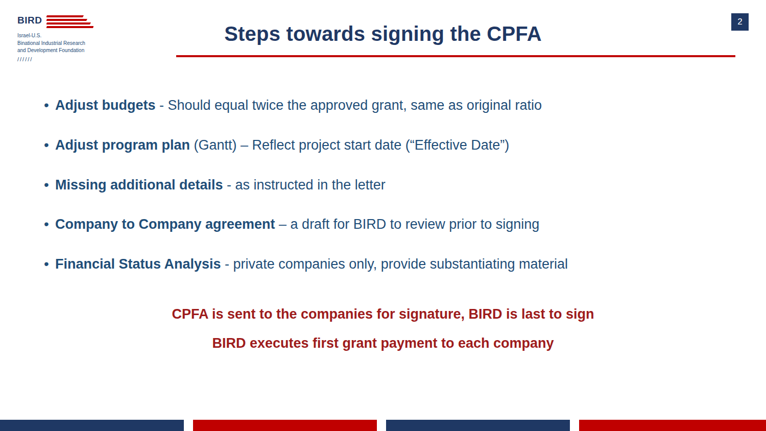2
BIRD
Israel-U.S.
Binational Industrial Research
and Development Foundation
//////
Steps towards signing the CPFA
Adjust budgets - Should equal twice the approved grant, same as original ratio
Adjust program plan (Gantt) – Reflect project start date (“Effective Date”)
Missing additional details - as instructed in the letter
Company to Company agreement – a draft for BIRD to review prior to signing
Financial Status Analysis - private companies only, provide substantiating material
CPFA is sent to the companies for signature, BIRD is last to sign
BIRD executes first grant payment to each company